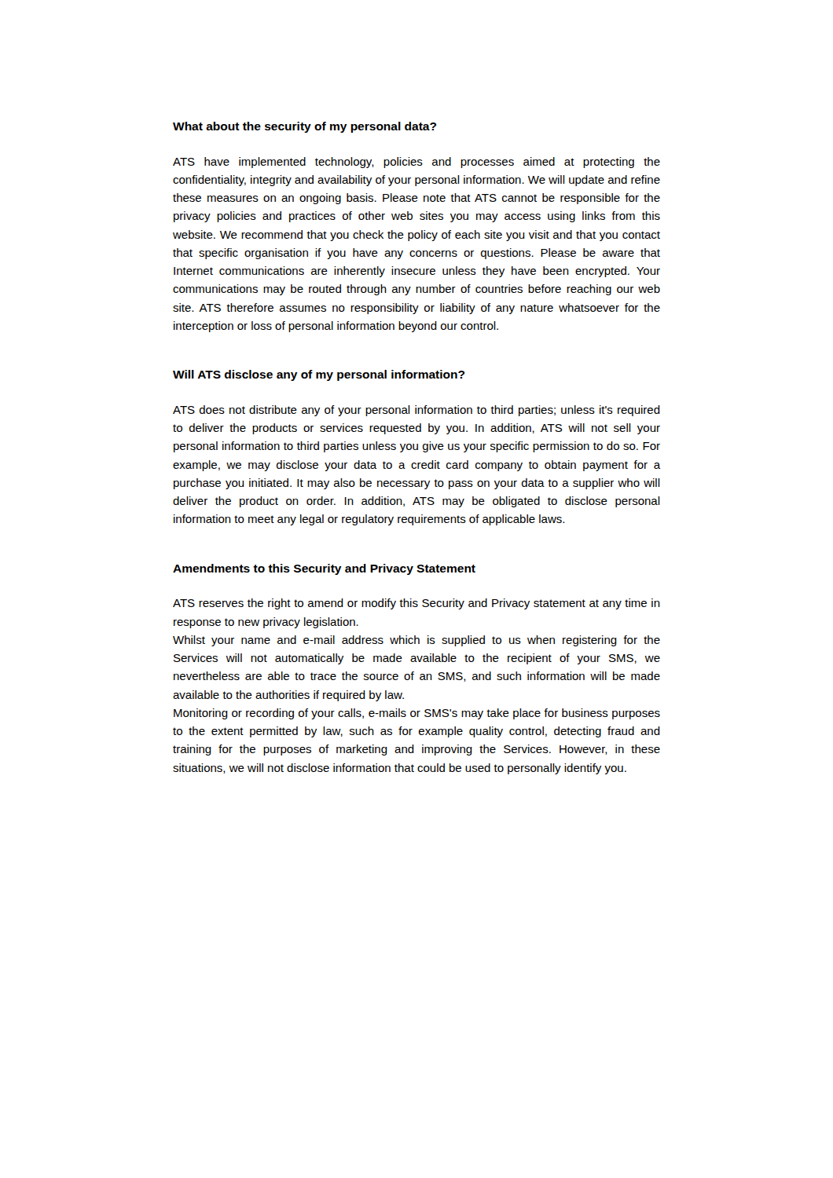What about the security of my personal data?
ATS have implemented technology, policies and processes aimed at protecting the confidentiality, integrity and availability of your personal information. We will update and refine these measures on an ongoing basis. Please note that ATS cannot be responsible for the privacy policies and practices of other web sites you may access using links from this website. We recommend that you check the policy of each site you visit and that you contact that specific organisation if you have any concerns or questions. Please be aware that Internet communications are inherently insecure unless they have been encrypted. Your communications may be routed through any number of countries before reaching our web site. ATS therefore assumes no responsibility or liability of any nature whatsoever for the interception or loss of personal information beyond our control.
Will ATS disclose any of my personal information?
ATS does not distribute any of your personal information to third parties; unless it's required to deliver the products or services requested by you. In addition, ATS will not sell your personal information to third parties unless you give us your specific permission to do so. For example, we may disclose your data to a credit card company to obtain payment for a purchase you initiated. It may also be necessary to pass on your data to a supplier who will deliver the product on order. In addition, ATS may be obligated to disclose personal information to meet any legal or regulatory requirements of applicable laws.
Amendments to this Security and Privacy Statement
ATS reserves the right to amend or modify this Security and Privacy statement at any time in response to new privacy legislation.
Whilst your name and e-mail address which is supplied to us when registering for the Services will not automatically be made available to the recipient of your SMS, we nevertheless are able to trace the source of an SMS, and such information will be made available to the authorities if required by law.
Monitoring or recording of your calls, e-mails or SMS's may take place for business purposes to the extent permitted by law, such as for example quality control, detecting fraud and training for the purposes of marketing and improving the Services. However, in these situations, we will not disclose information that could be used to personally identify you.